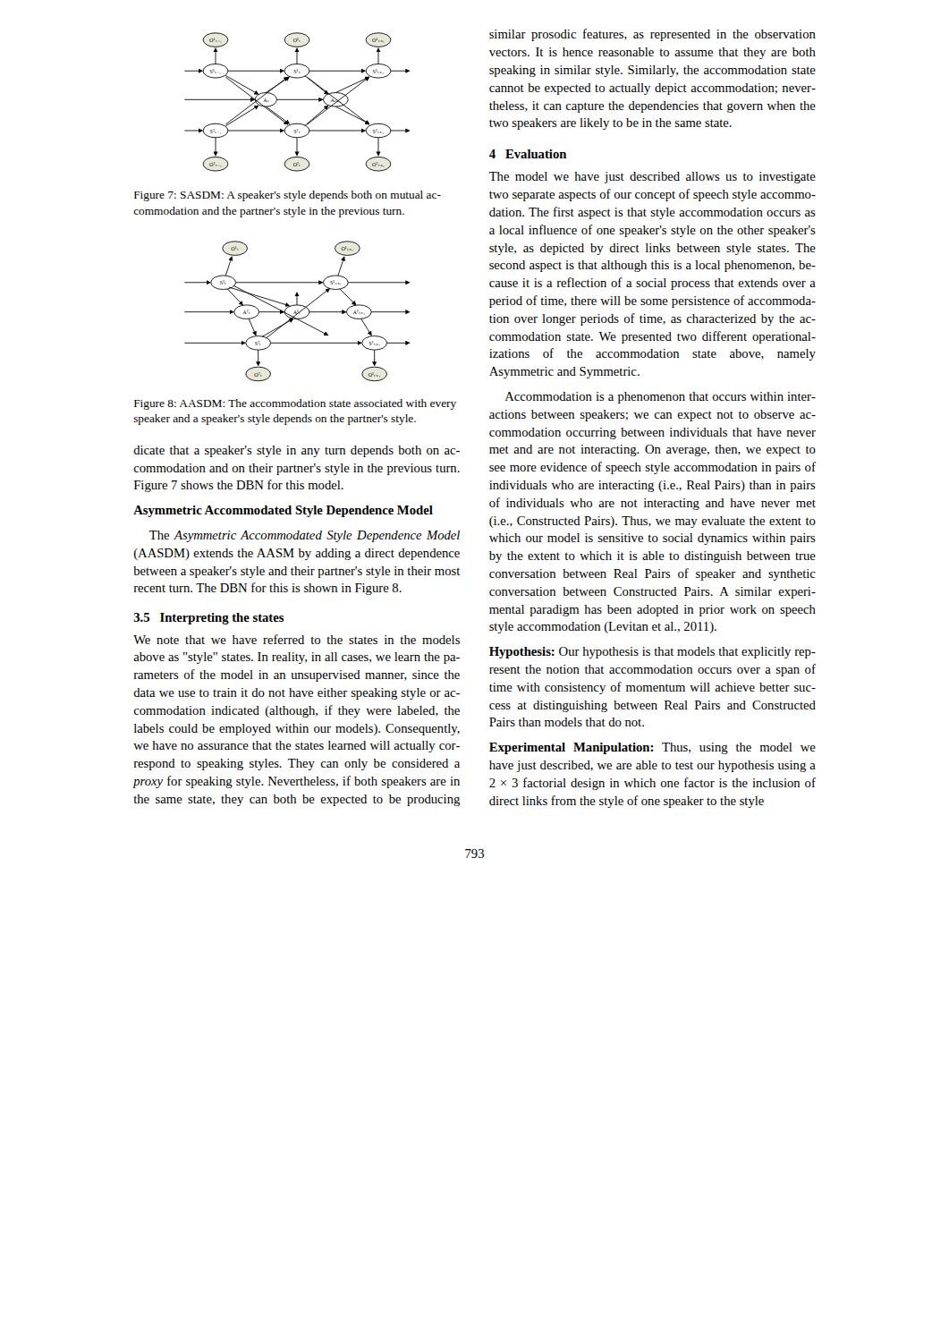O¹ ₜ₋₁ O¹ ₜ O¹ ₜ₊₁ S¹ ₜ₋₁ S¹ ₜ S¹ ₜ₊₁ Aₜ Aₜ₊₁ S² ₜ₋₁ S² ₜ S² ₜ₊₁ O² ₜ₋₁ O² ₜ O² ₜ₊₁
Figure 7: SASDM: A speaker's style depends both on mutual accommodation and the partner's style in the previous turn.
O¹ ₜ O¹ ₜ₊₁ S¹ ₜ S¹ ₜ₊₁ A² ₜ A¹ ₜ A² ₜ₊₁ S² ₜ S² ₜ₊₁ O² ₜ O² ₜ₊₁
Figure 8: AASDM: The accommodation state associated with every speaker and a speaker's style depends on the partner's style.
dicate that a speaker's style in any turn depends both on accommodation and on their partner's style in the previous turn. Figure 7 shows the DBN for this model.
Asymmetric Accommodated Style Dependence Model
The Asymmetric Accommodated Style Dependence Model (AASDM) extends the AASM by adding a direct dependence between a speaker's style and their partner's style in their most recent turn. The DBN for this is shown in Figure 8.
3.5 Interpreting the states
We note that we have referred to the states in the models above as "style" states. In reality, in all cases, we learn the parameters of the model in an unsupervised manner, since the data we use to train it do not have either speaking style or accommodation indicated (although, if they were labeled, the labels could be employed within our models). Consequently, we have no assurance that the states learned will actually correspond to speaking styles. They can only be considered a proxy for speaking style. Nevertheless, if both speakers are in the same state, they can both be expected to be producing similar prosodic features, as represented in the observation vectors. It is hence reasonable to assume that they are both speaking in similar style. Similarly, the accommodation state cannot be expected to actually depict accommodation; nevertheless, it can capture the dependencies that govern when the two speakers are likely to be in the same state.
4 Evaluation
The model we have just described allows us to investigate two separate aspects of our concept of speech style accommodation. The first aspect is that style accommodation occurs as a local influence of one speaker's style on the other speaker's style, as depicted by direct links between style states. The second aspect is that although this is a local phenomenon, because it is a reflection of a social process that extends over a period of time, there will be some persistence of accommodation over longer periods of time, as characterized by the accommodation state. We presented two different operationalizations of the accommodation state above, namely Asymmetric and Symmetric.
Accommodation is a phenomenon that occurs within interactions between speakers; we can expect not to observe accommodation occurring between individuals that have never met and are not interacting. On average, then, we expect to see more evidence of speech style accommodation in pairs of individuals who are interacting (i.e., Real Pairs) than in pairs of individuals who are not interacting and have never met (i.e., Constructed Pairs). Thus, we may evaluate the extent to which our model is sensitive to social dynamics within pairs by the extent to which it is able to distinguish between true conversation between Real Pairs of speaker and synthetic conversation between Constructed Pairs. A similar experimental paradigm has been adopted in prior work on speech style accommodation (Levitan et al., 2011).
Hypothesis: Our hypothesis is that models that explicitly represent the notion that accommodation occurs over a span of time with consistency of momentum will achieve better success at distinguishing between Real Pairs and Constructed Pairs than models that do not.
Experimental Manipulation: Thus, using the model we have just described, we are able to test our hypothesis using a 2 × 3 factorial design in which one factor is the inclusion of direct links from the style of one speaker to the style
793